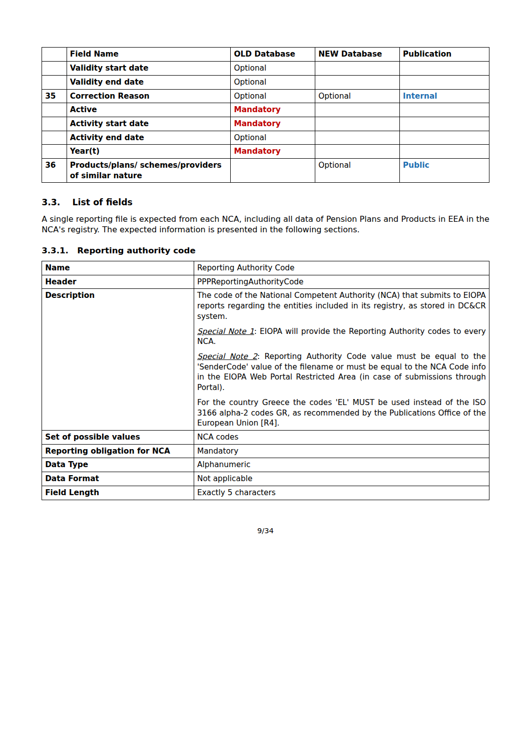| | Field Name | OLD Database | NEW Database | Publication |
| | Validity start date | Optional | | |
| | Validity end date | Optional | | |
| 35 | Correction Reason | Optional | Optional | Internal |
| | Active | Mandatory | | |
| | Activity start date | Mandatory | | |
| | Activity end date | Optional | | |
| | Year(t) | Mandatory | | |
| 36 | Products/plans/ schemes/providers of similar nature | | Optional | Public |
3.3. List of fields
A single reporting file is expected from each NCA, including all data of Pension Plans and Products in EEA in the NCA's registry. The expected information is presented in the following sections.
3.3.1. Reporting authority code
| Name | Reporting Authority Code |
| Header | PPPReportingAuthorityCode |
| Description | The code of the National Competent Authority (NCA) that submits to EIOPA reports regarding the entities included in its registry, as stored in DC&CR system. Special Note 1 : EIOPA will provide the Reporting Authority codes to every NCA. Special Note 2 : Reporting Authority Code value must be equal to the 'SenderCode' value of the filename or must be equal to the NCA Code info in the EIOPA Web Portal Restricted Area (in case of submissions through Portal). For the country Greece the codes 'EL' MUST be used instead of the ISO 3166 alpha-2 codes GR, as recommended by the Publications Office of the European Union [R4]. |
| Set of possible values | NCA codes |
| Reporting obligation for NCA | Mandatory |
| Data Type | Alphanumeric |
| Data Format | Not applicable |
| Field Length | Exactly 5 characters |
9/34